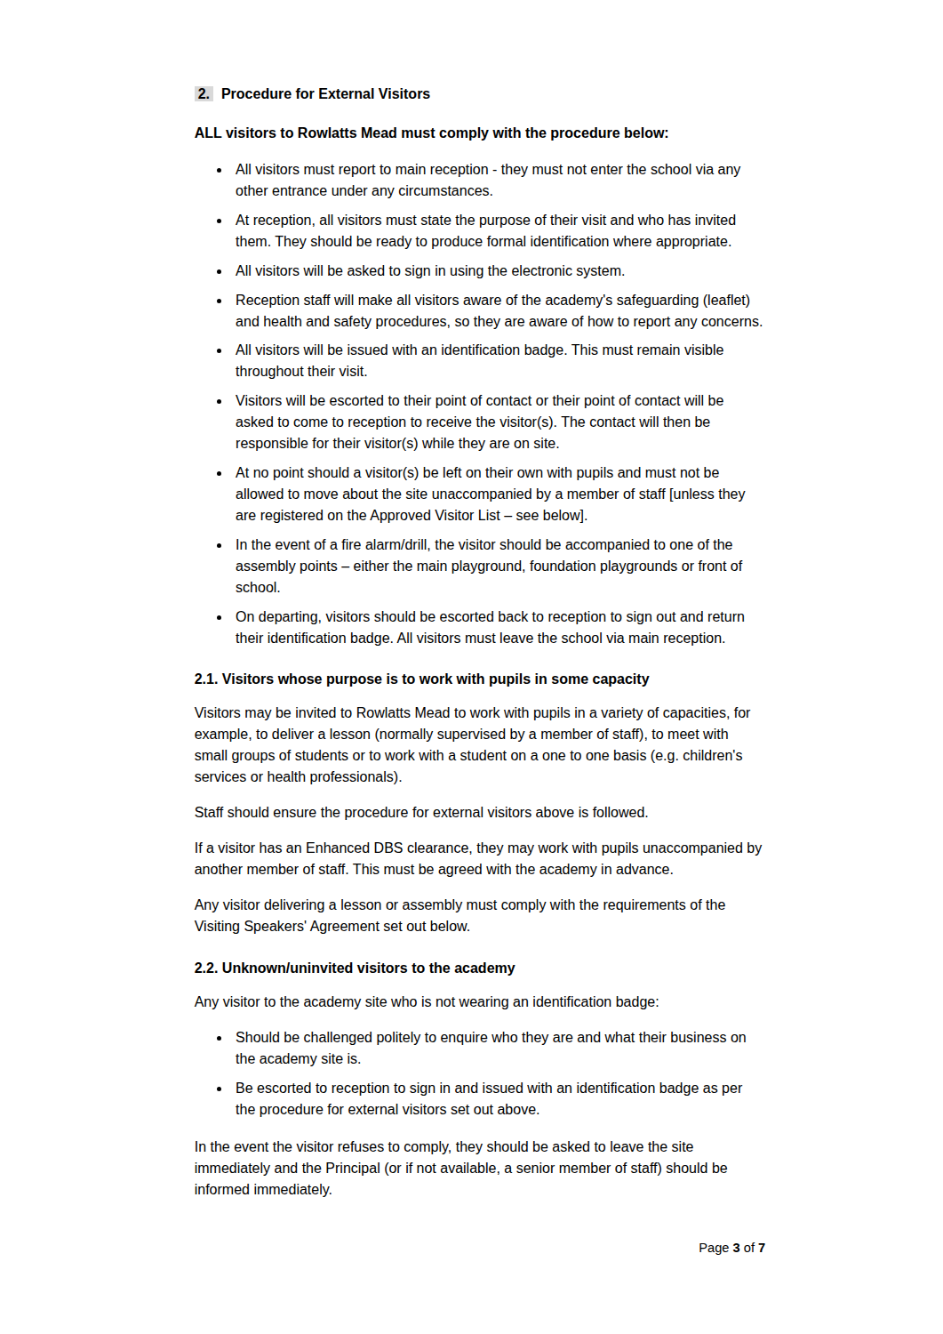2. Procedure for External Visitors
ALL visitors to Rowlatts Mead must comply with the procedure below:
All visitors must report to main reception - they must not enter the school via any other entrance under any circumstances.
At reception, all visitors must state the purpose of their visit and who has invited them. They should be ready to produce formal identification where appropriate.
All visitors will be asked to sign in using the electronic system.
Reception staff will make all visitors aware of the academy's safeguarding (leaflet) and health and safety procedures, so they are aware of how to report any concerns.
All visitors will be issued with an identification badge. This must remain visible throughout their visit.
Visitors will be escorted to their point of contact or their point of contact will be asked to come to reception to receive the visitor(s). The contact will then be responsible for their visitor(s) while they are on site.
At no point should a visitor(s) be left on their own with pupils and must not be allowed to move about the site unaccompanied by a member of staff [unless they are registered on the Approved Visitor List – see below].
In the event of a fire alarm/drill, the visitor should be accompanied to one of the assembly points – either the main playground, foundation playgrounds or front of school.
On departing, visitors should be escorted back to reception to sign out and return their identification badge. All visitors must leave the school via main reception.
2.1. Visitors whose purpose is to work with pupils in some capacity
Visitors may be invited to Rowlatts Mead to work with pupils in a variety of capacities, for example, to deliver a lesson (normally supervised by a member of staff), to meet with small groups of students or to work with a student on a one to one basis (e.g. children's services or health professionals).
Staff should ensure the procedure for external visitors above is followed.
If a visitor has an Enhanced DBS clearance, they may work with pupils unaccompanied by another member of staff. This must be agreed with the academy in advance.
Any visitor delivering a lesson or assembly must comply with the requirements of the Visiting Speakers' Agreement set out below.
2.2. Unknown/uninvited visitors to the academy
Any visitor to the academy site who is not wearing an identification badge:
Should be challenged politely to enquire who they are and what their business on the academy site is.
Be escorted to reception to sign in and issued with an identification badge as per the procedure for external visitors set out above.
In the event the visitor refuses to comply, they should be asked to leave the site immediately and the Principal (or if not available, a senior member of staff) should be informed immediately.
Page 3 of 7